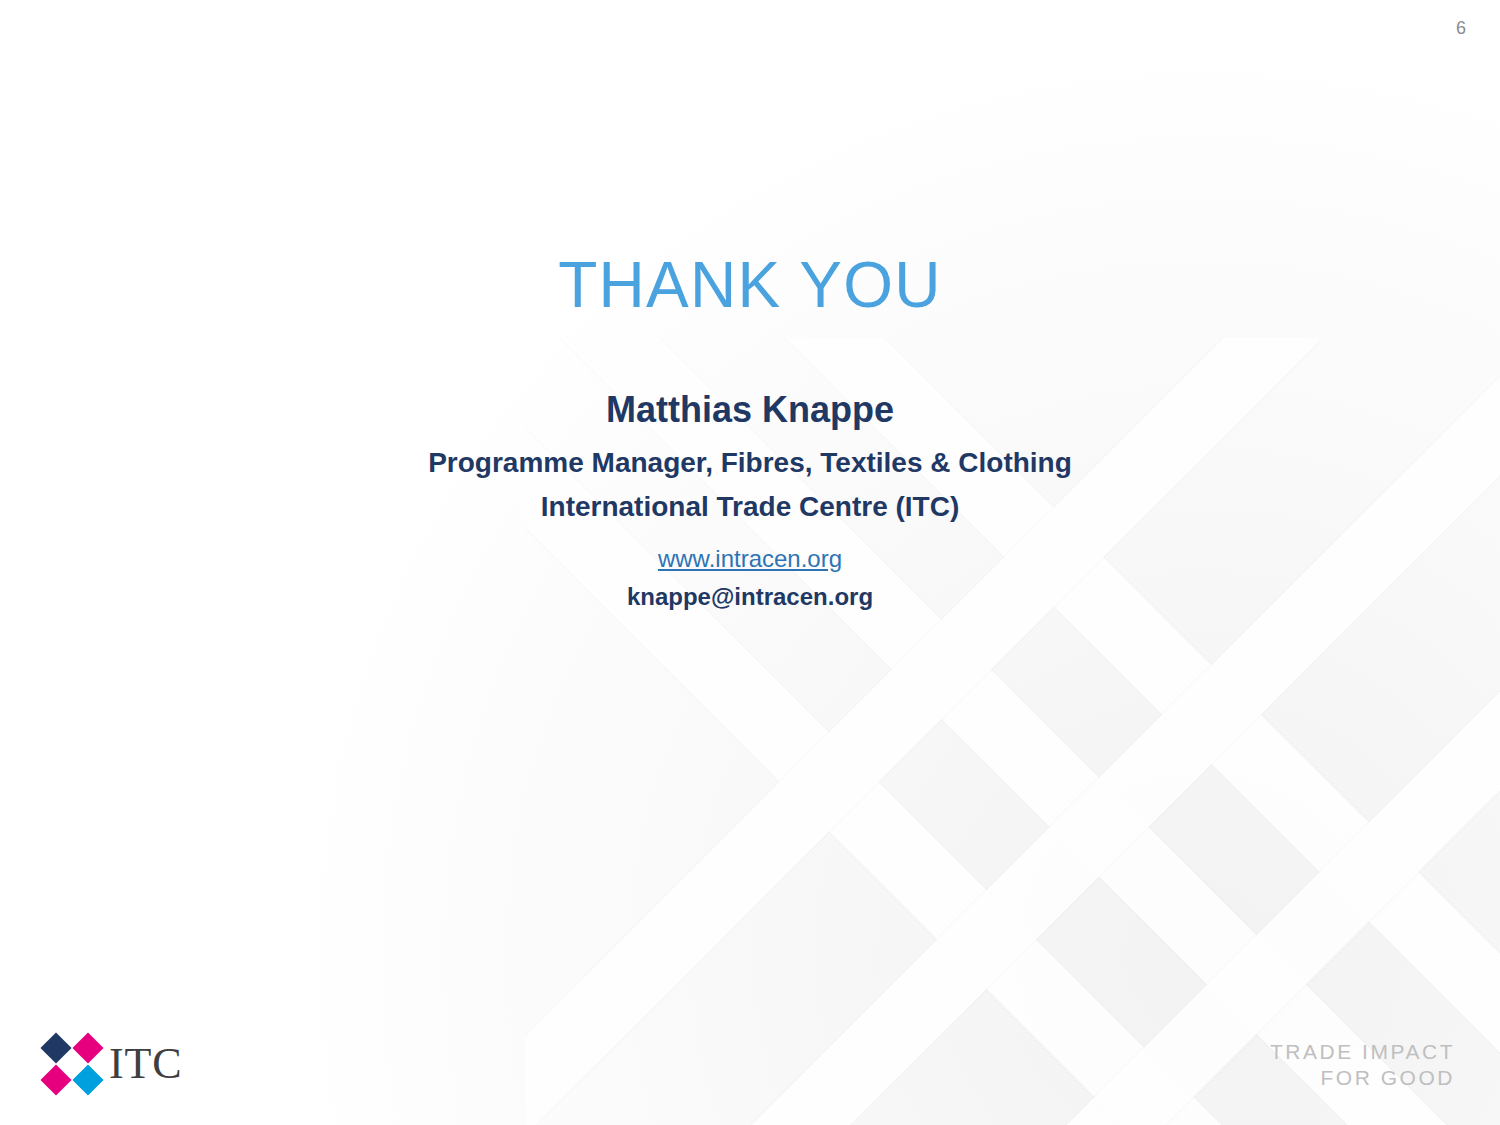6
THANK YOU
Matthias Knappe
Programme Manager, Fibres, Textiles & Clothing
International Trade Centre (ITC)
www.intracen.org
knappe@intracen.org
ITC
Trade Impact
for Good